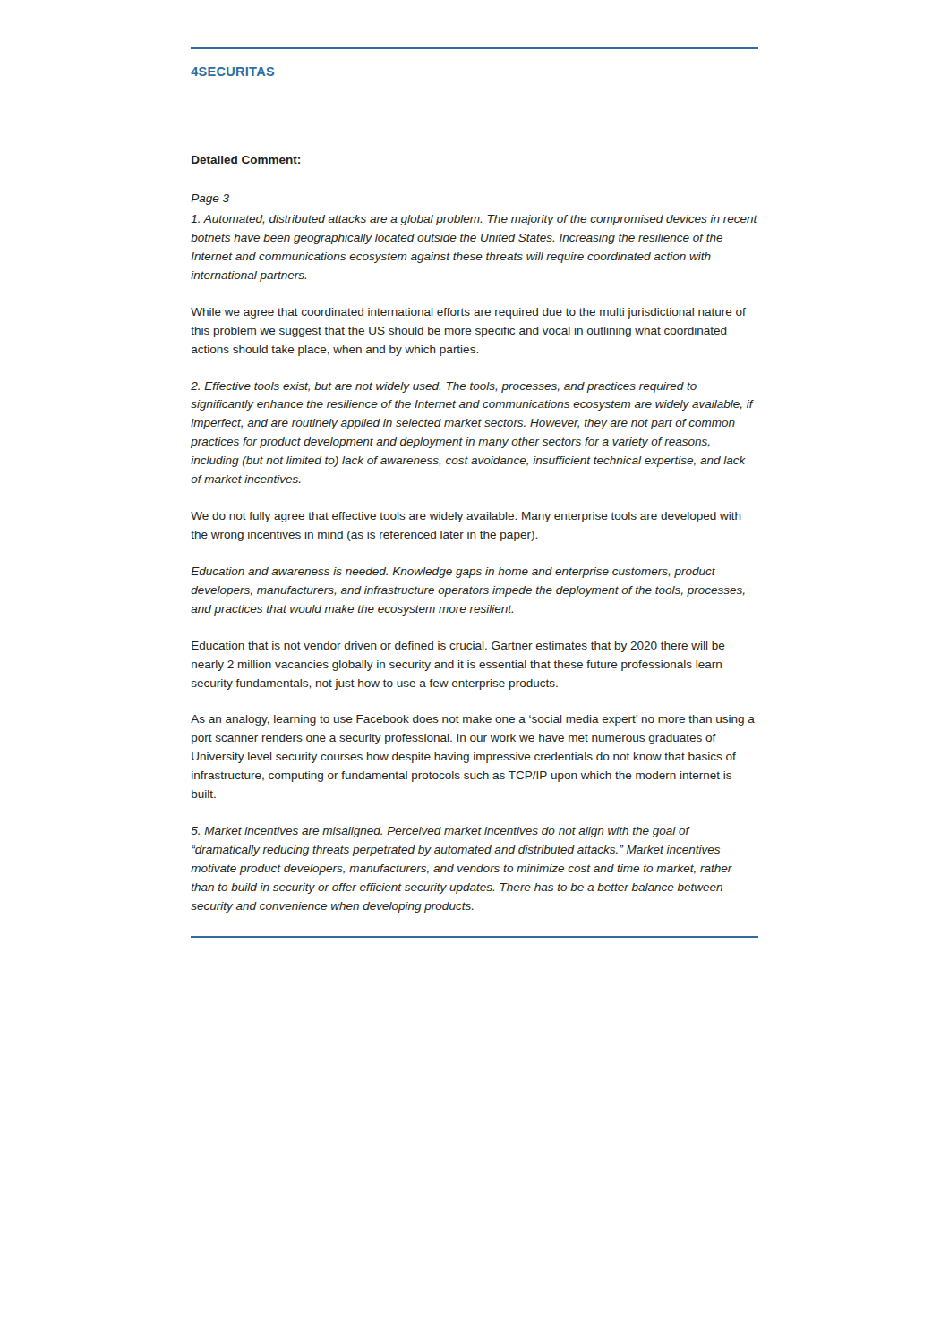4SECURITAS
Detailed Comment:
Page 3
1. Automated, distributed attacks are a global problem. The majority of the compromised devices in recent botnets have been geographically located outside the United States. Increasing the resilience of the Internet and communications ecosystem against these threats will require coordinated action with international partners.
While we agree that coordinated international efforts are required due to the multi jurisdictional nature of this problem we suggest that the US should be more specific and vocal in outlining what coordinated actions should take place, when and by which parties.
2. Effective tools exist, but are not widely used. The tools, processes, and practices required to significantly enhance the resilience of the Internet and communications ecosystem are widely available, if imperfect, and are routinely applied in selected market sectors. However, they are not part of common practices for product development and deployment in many other sectors for a variety of reasons, including (but not limited to) lack of awareness, cost avoidance, insufficient technical expertise, and lack of market incentives.
We do not fully agree that effective tools are widely available. Many enterprise tools are developed with the wrong incentives in mind (as is referenced later in the paper).
Education and awareness is needed. Knowledge gaps in home and enterprise customers, product developers, manufacturers, and infrastructure operators impede the deployment of the tools, processes, and practices that would make the ecosystem more resilient.
Education that is not vendor driven or defined is crucial. Gartner estimates that by 2020 there will be nearly 2 million vacancies globally in security and it is essential that these future professionals learn security fundamentals, not just how to use a few enterprise products.
As an analogy, learning to use Facebook does not make one a ‘social media expert’ no more than using a port scanner renders one a security professional. In our work we have met numerous graduates of University level security courses how despite having impressive credentials do not know that basics of infrastructure, computing or fundamental protocols such as TCP/IP upon which the modern internet is built.
5. Market incentives are misaligned. Perceived market incentives do not align with the goal of “dramatically reducing threats perpetrated by automated and distributed attacks.” Market incentives motivate product developers, manufacturers, and vendors to minimize cost and time to market, rather than to build in security or offer efficient security updates. There has to be a better balance between security and convenience when developing products.